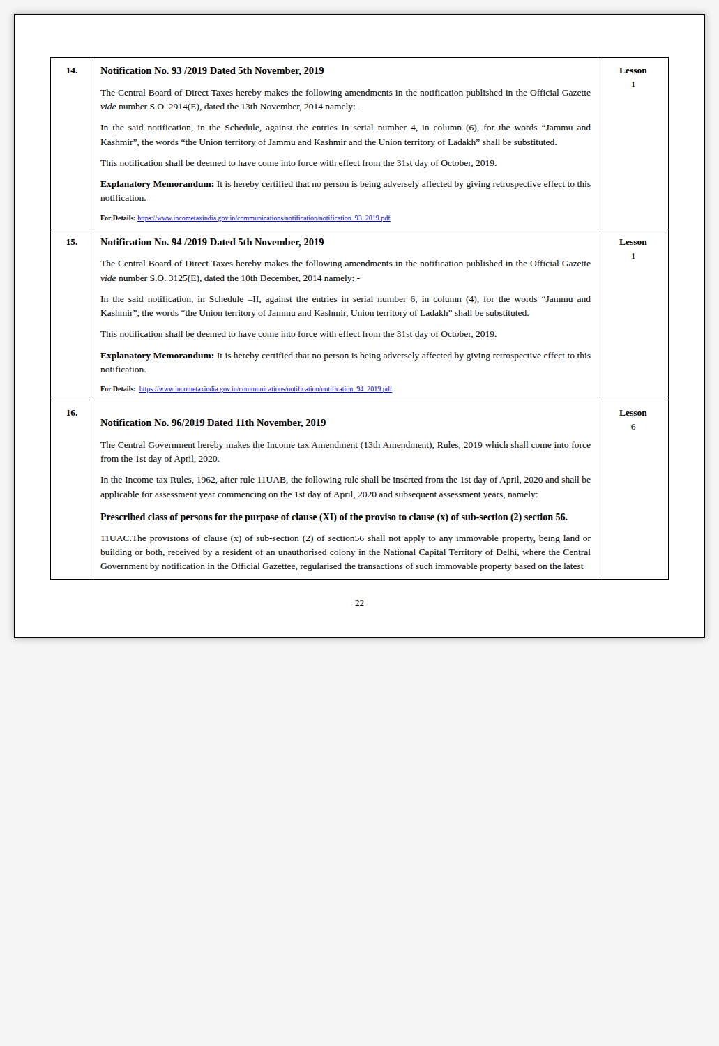| 14. | Notification No. 93 /2019 Dated 5th November, 2019 The Central Board of Direct Taxes hereby makes the following amendments in the notification published in the Official Gazette vide number S.O. 2914(E), dated the 13th November, 2014 namely:- In the said notification, in the Schedule, against the entries in serial number 4, in column (6), for the words “Jammu and Kashmir”, the words “the Union territory of Jammu and Kashmir and the Union territory of Ladakh” shall be substituted. This notification shall be deemed to have come into force with effect from the 31st day of October, 2019. Explanatory Memorandum: It is hereby certified that no person is being adversely affected by giving retrospective effect to this notification. For Details: https://www.incometaxindia.gov.in/communications/notification/notification_93_2019.pdf | Lesson 1 |
| 15. | Notification No. 94 /2019 Dated 5th November, 2019 The Central Board of Direct Taxes hereby makes the following amendments in the notification published in the Official Gazette vide number S.O. 3125(E), dated the 10th December, 2014 namely: - In the said notification, in Schedule –II, against the entries in serial number 6, in column (4), for the words “Jammu and Kashmir”, the words “the Union territory of Jammu and Kashmir, Union territory of Ladakh” shall be substituted. This notification shall be deemed to have come into force with effect from the 31st day of October, 2019. Explanatory Memorandum: It is hereby certified that no person is being adversely affected by giving retrospective effect to this notification. For Details: https://www.incometaxindia.gov.in/communications/notification/notification_94_2019.pdf | Lesson 1 |
| 16. | Notification No. 96/2019 Dated 11th November, 2019 The Central Government hereby makes the Income tax Amendment (13th Amendment), Rules, 2019 which shall come into force from the 1st day of April, 2020. In the Income-tax Rules, 1962, after rule 11UAB, the following rule shall be inserted from the 1st day of April, 2020 and shall be applicable for assessment year commencing on the 1st day of April, 2020 and subsequent assessment years, namely: Prescribed class of persons for the purpose of clause (XI) of the proviso to clause (x) of sub-section (2) section 56. 11UAC.The provisions of clause (x) of sub-section (2) of section56 shall not apply to any immovable property, being land or building or both, received by a resident of an unauthorised colony in the National Capital Territory of Delhi, where the Central Government by notification in the Official Gazettee, regularised the transactions of such immovable property based on the latest | Lesson 6 |
22